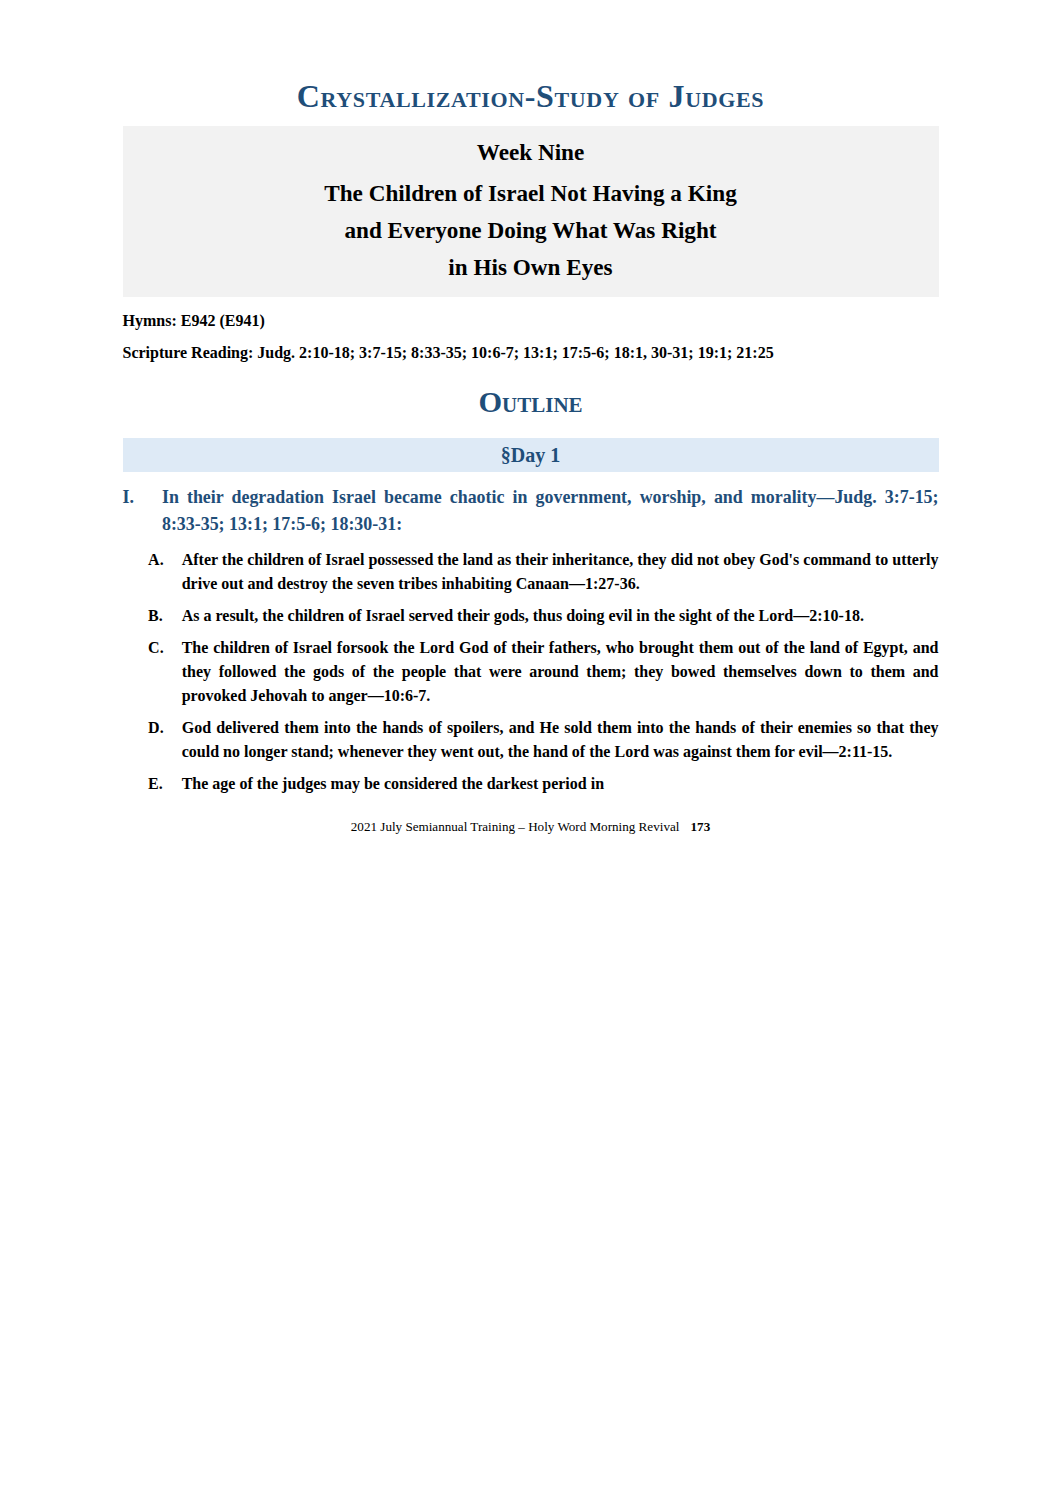Crystallization-Study of Judges
Week Nine
The Children of Israel Not Having a King
and Everyone Doing What Was Right
in His Own Eyes
Hymns: E942 (E941)
Scripture Reading: Judg. 2:10-18; 3:7-15; 8:33-35; 10:6-7; 13:1; 17:5-6; 18:1, 30-31; 19:1; 21:25
Outline
§Day 1
I. In their degradation Israel became chaotic in government, worship, and morality—Judg. 3:7-15; 8:33-35; 13:1; 17:5-6; 18:30-31:
After the children of Israel possessed the land as their inheritance, they did not obey God's command to utterly drive out and destroy the seven tribes inhabiting Canaan—1:27-36.
As a result, the children of Israel served their gods, thus doing evil in the sight of the Lord—2:10-18.
The children of Israel forsook the Lord God of their fathers, who brought them out of the land of Egypt, and they followed the gods of the people that were around them; they bowed themselves down to them and provoked Jehovah to anger—10:6-7.
God delivered them into the hands of spoilers, and He sold them into the hands of their enemies so that they could no longer stand; whenever they went out, the hand of the Lord was against them for evil—2:11-15.
The age of the judges may be considered the darkest period in
2021 July Semiannual Training – Holy Word Morning Revival 173